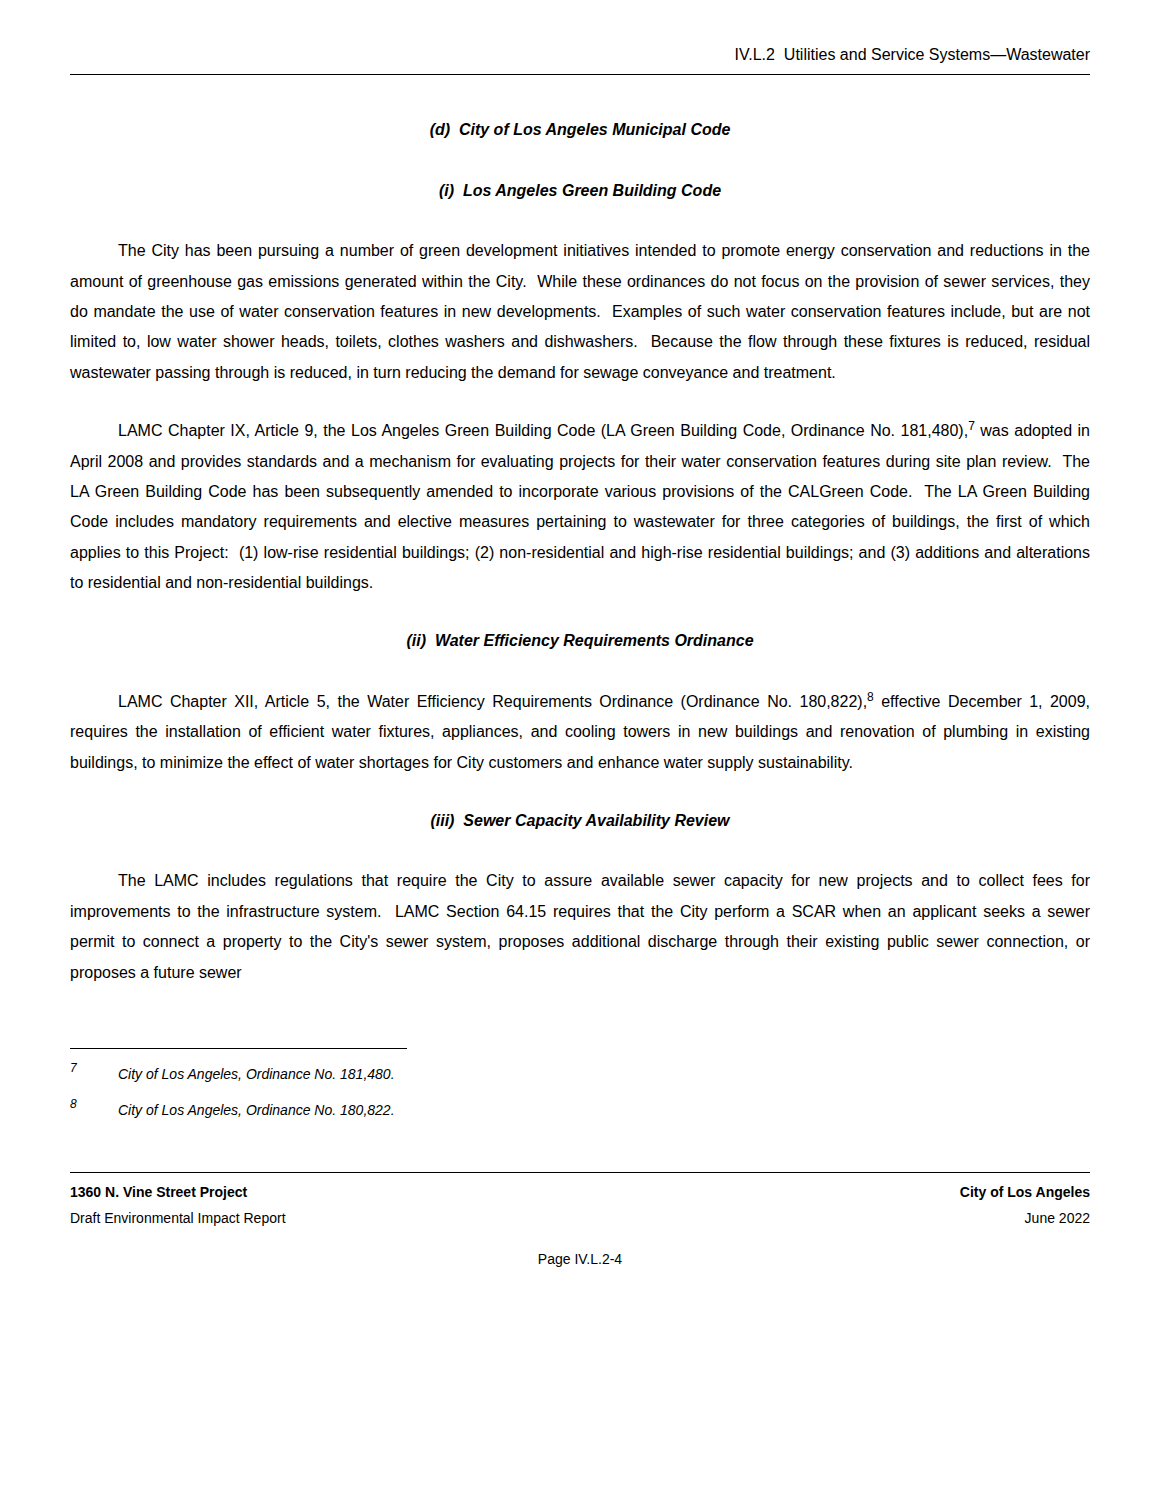IV.L.2 Utilities and Service Systems—Wastewater
(d) City of Los Angeles Municipal Code
(i) Los Angeles Green Building Code
The City has been pursuing a number of green development initiatives intended to promote energy conservation and reductions in the amount of greenhouse gas emissions generated within the City. While these ordinances do not focus on the provision of sewer services, they do mandate the use of water conservation features in new developments. Examples of such water conservation features include, but are not limited to, low water shower heads, toilets, clothes washers and dishwashers. Because the flow through these fixtures is reduced, residual wastewater passing through is reduced, in turn reducing the demand for sewage conveyance and treatment.
LAMC Chapter IX, Article 9, the Los Angeles Green Building Code (LA Green Building Code, Ordinance No. 181,480),7 was adopted in April 2008 and provides standards and a mechanism for evaluating projects for their water conservation features during site plan review. The LA Green Building Code has been subsequently amended to incorporate various provisions of the CALGreen Code. The LA Green Building Code includes mandatory requirements and elective measures pertaining to wastewater for three categories of buildings, the first of which applies to this Project: (1) low-rise residential buildings; (2) non-residential and high-rise residential buildings; and (3) additions and alterations to residential and non-residential buildings.
(ii) Water Efficiency Requirements Ordinance
LAMC Chapter XII, Article 5, the Water Efficiency Requirements Ordinance (Ordinance No. 180,822),8 effective December 1, 2009, requires the installation of efficient water fixtures, appliances, and cooling towers in new buildings and renovation of plumbing in existing buildings, to minimize the effect of water shortages for City customers and enhance water supply sustainability.
(iii) Sewer Capacity Availability Review
The LAMC includes regulations that require the City to assure available sewer capacity for new projects and to collect fees for improvements to the infrastructure system. LAMC Section 64.15 requires that the City perform a SCAR when an applicant seeks a sewer permit to connect a property to the City's sewer system, proposes additional discharge through their existing public sewer connection, or proposes a future sewer
7 City of Los Angeles, Ordinance No. 181,480.
8 City of Los Angeles, Ordinance No. 180,822.
1360 N. Vine Street Project City of Los Angeles
Draft Environmental Impact Report June 2022
Page IV.L.2-4